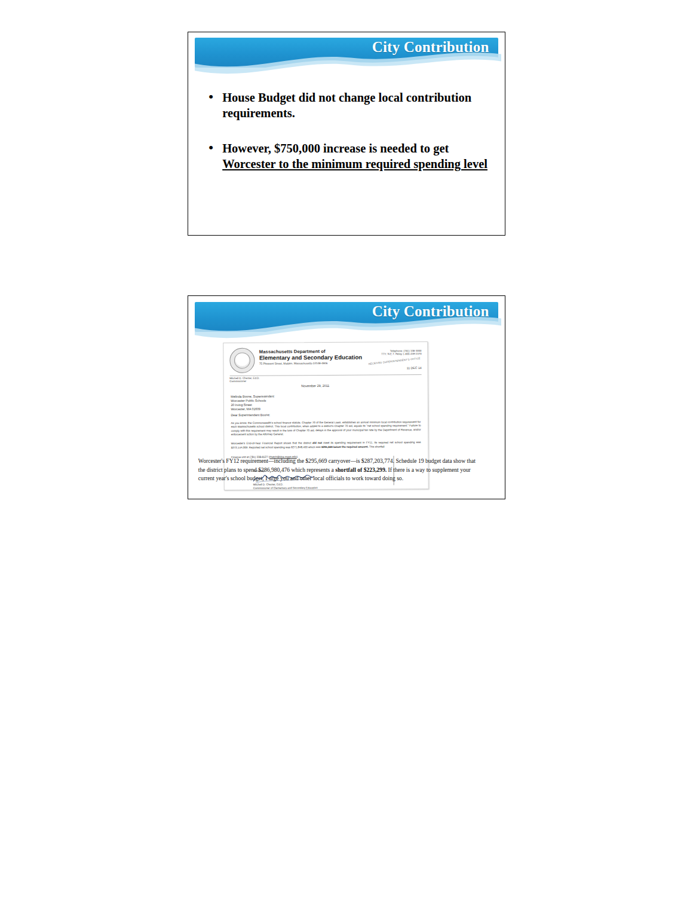City Contribution
House Budget did not change local contribution requirements.
However, $750,000 increase is needed to get Worcester to the minimum required spending level
City Contribution
Massachusetts Department of
Elementary and Secondary Education
75 Pleasant Street, Malden, Massachusetts 02148-4906
Telephone: (781) 338-3000
TTY: N.E.T. Relay 1-800-439-2370
RECEIVED SUPERINTENDENT'S OFFICE
11 DEC 14
Mitchell D. Chester, Ed.D.
Commissioner
November 29, 2011
Melinda Boone, Superintendent
Worcester Public Schools
20 Irving Street
Worcester, MA 01609
Dear Superintendent Boone:
As you know, the Commonwealth's school finance statute, Chapter 70 of the General Laws, establishes an annual minimum local contribution requirement for each Massachusetts school district. This local contribution, when added to a district's Chapter 70 aid, equals its "net school spending requirement." Failure to comply with this requirement may result in the loss of Chapter 70 aid, delays in the approval of your municipal tax rate by the Department of Revenue, and/or enforcement action by the Attorney General.
Worcester's End-of-Year Financial Report shows that the district did not meet its spending requirement in FY11. Its required net school spending was $272,144,069. Reported net school spending was $271,848,400 which was $295,669 below the required amount. This shortfall
Finance unit at (781) 338-6527 (rhatch@doe.mass.edu).
Sincerely,
Mitchell D. Chester, Ed.D.
Commissioner of Elementary and Secondary Education
Worcester's FY12 requirement—including the $295,669 carryover—is $287,203,774. Schedule 19 budget data show that the district plans to spend $286,980,476 which represents a shortfall of $223,299. If there is a way to supplement your current year's school budget, I urge you and other local officials to work toward doing so.